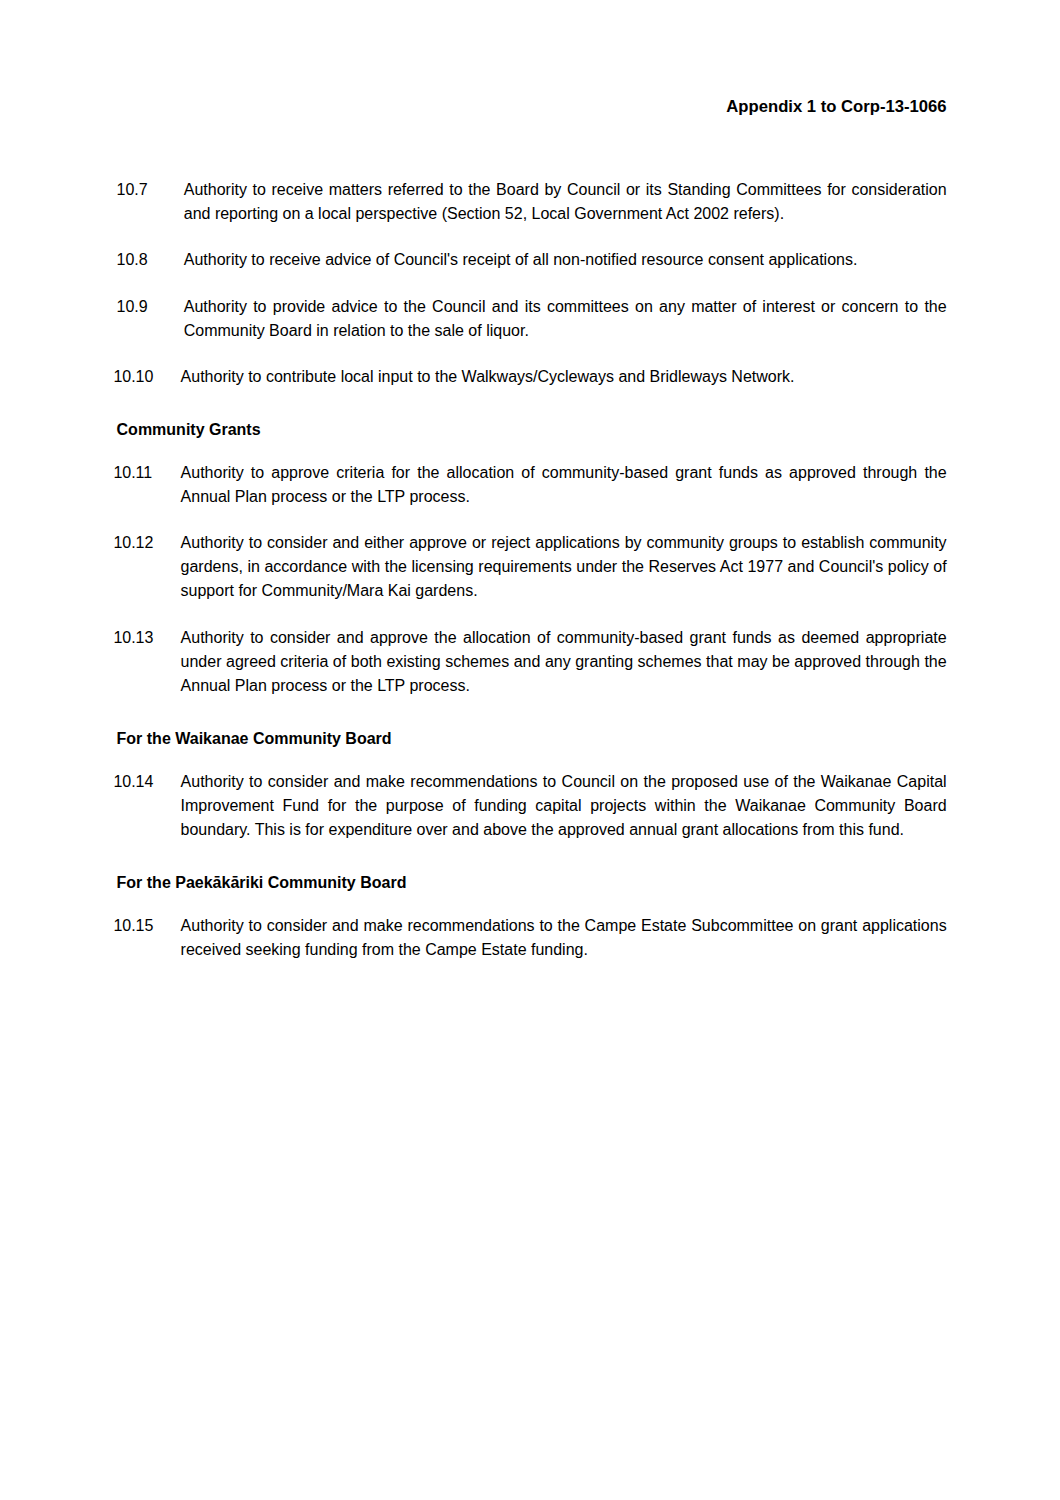Appendix 1 to Corp-13-1066
10.7
Authority to receive matters referred to the Board by Council or its Standing Committees for consideration and reporting on a local perspective (Section 52, Local Government Act 2002 refers).
10.8
Authority to receive advice of Council's receipt of all non-notified resource consent applications.
10.9
Authority to provide advice to the Council and its committees on any matter of interest or concern to the Community Board in relation to the sale of liquor.
10.10
Authority to contribute local input to the Walkways/Cycleways and Bridleways Network.
Community Grants
10.11
Authority to approve criteria for the allocation of community-based grant funds as approved through the Annual Plan process or the LTP process.
10.12
Authority to consider and either approve or reject applications by community groups to establish community gardens, in accordance with the licensing requirements under the Reserves Act 1977 and Council's policy of support for Community/Mara Kai gardens.
10.13
Authority to consider and approve the allocation of community-based grant funds as deemed appropriate under agreed criteria of both existing schemes and any granting schemes that may be approved through the Annual Plan process or the LTP process.
For the Waikanae Community Board
10.14
Authority to consider and make recommendations to Council on the proposed use of the Waikanae Capital Improvement Fund for the purpose of funding capital projects within the Waikanae Community Board boundary. This is for expenditure over and above the approved annual grant allocations from this fund.
For the Paekākāriki Community Board
10.15
Authority to consider and make recommendations to the Campe Estate Subcommittee on grant applications received seeking funding from the Campe Estate funding.